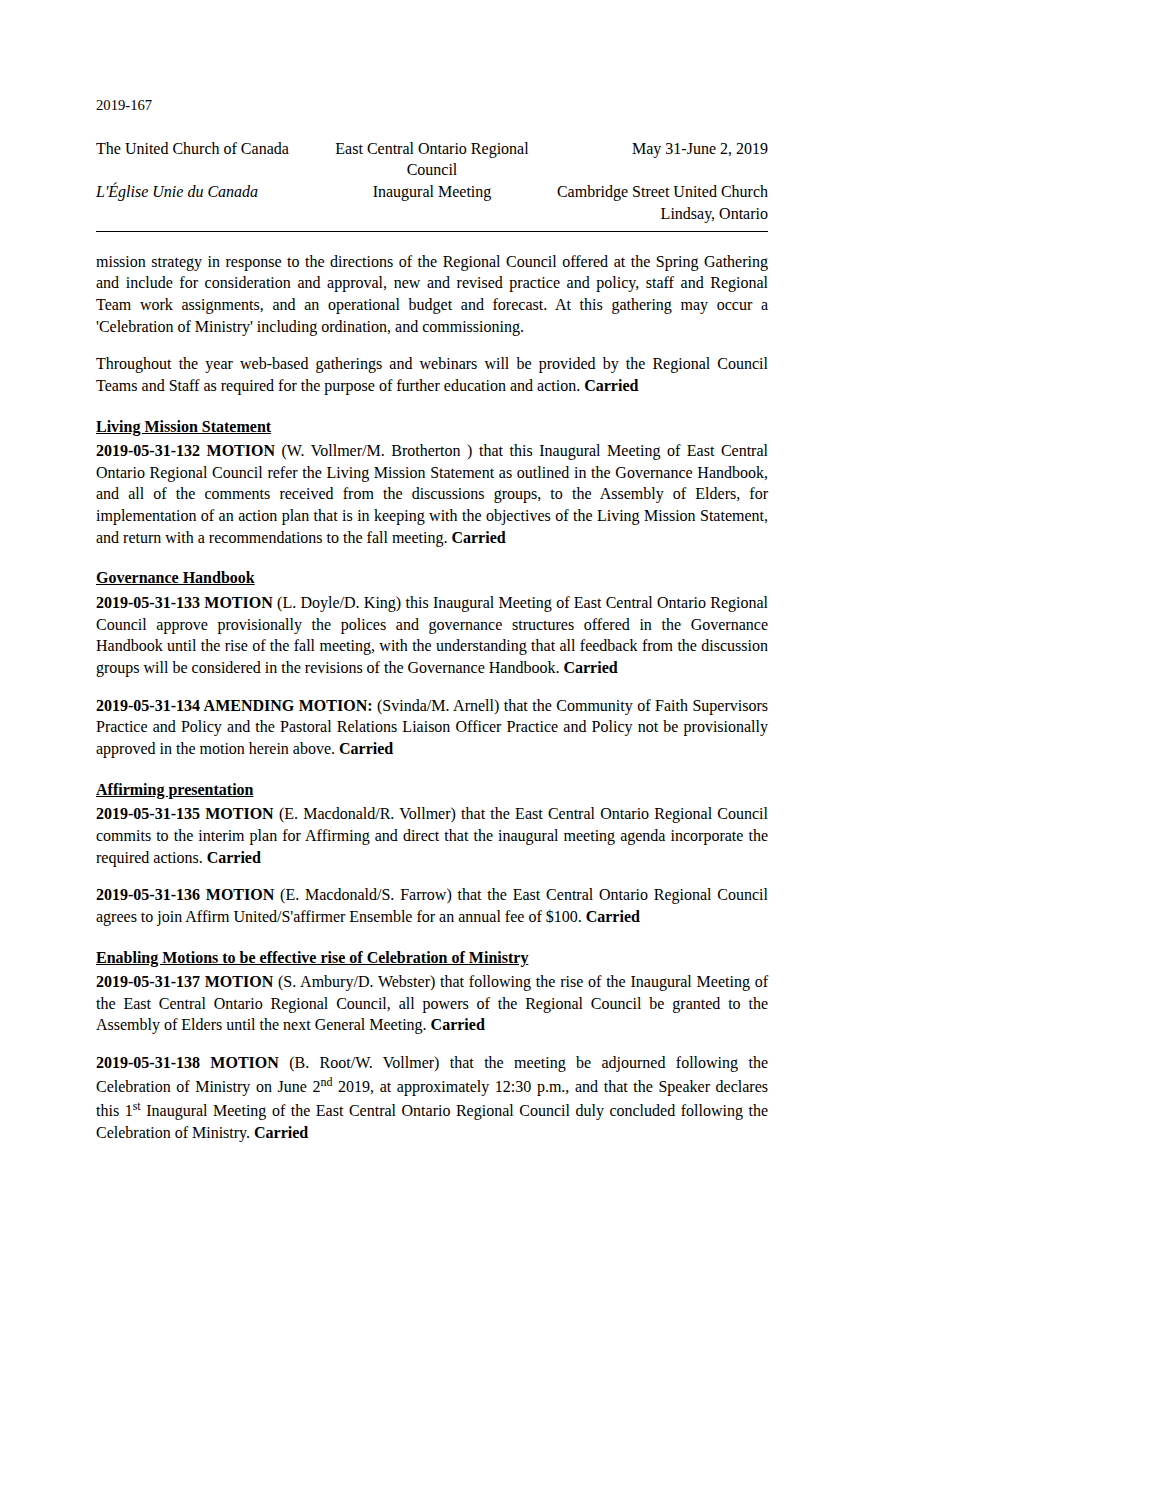2019-167
| The United Church of Canada | East Central Ontario Regional Council | May 31-June 2, 2019 |
| L'Église Unie du Canada | Inaugural Meeting | Cambridge Street United Church |
| | | Lindsay, Ontario |
mission strategy in response to the directions of the Regional Council offered at the Spring Gathering and include for consideration and approval, new and revised practice and policy, staff and Regional Team work assignments, and an operational budget and forecast. At this gathering may occur a 'Celebration of Ministry' including ordination, and commissioning.
Throughout the year web-based gatherings and webinars will be provided by the Regional Council Teams and Staff as required for the purpose of further education and action. Carried
Living Mission Statement
2019-05-31-132 MOTION (W. Vollmer/M. Brotherton ) that this Inaugural Meeting of East Central Ontario Regional Council refer the Living Mission Statement as outlined in the Governance Handbook, and all of the comments received from the discussions groups, to the Assembly of Elders, for implementation of an action plan that is in keeping with the objectives of the Living Mission Statement, and return with a recommendations to the fall meeting. Carried
Governance Handbook
2019-05-31-133 MOTION (L. Doyle/D. King) this Inaugural Meeting of East Central Ontario Regional Council approve provisionally the polices and governance structures offered in the Governance Handbook until the rise of the fall meeting, with the understanding that all feedback from the discussion groups will be considered in the revisions of the Governance Handbook. Carried
2019-05-31-134 AMENDING MOTION: (Svinda/M. Arnell) that the Community of Faith Supervisors Practice and Policy and the Pastoral Relations Liaison Officer Practice and Policy not be provisionally approved in the motion herein above. Carried
Affirming presentation
2019-05-31-135 MOTION (E. Macdonald/R. Vollmer) that the East Central Ontario Regional Council commits to the interim plan for Affirming and direct that the inaugural meeting agenda incorporate the required actions. Carried
2019-05-31-136 MOTION (E. Macdonald/S. Farrow) that the East Central Ontario Regional Council agrees to join Affirm United/S'affirmer Ensemble for an annual fee of $100. Carried
Enabling Motions to be effective rise of Celebration of Ministry
2019-05-31-137 MOTION (S. Ambury/D. Webster) that following the rise of the Inaugural Meeting of the East Central Ontario Regional Council, all powers of the Regional Council be granted to the Assembly of Elders until the next General Meeting. Carried
2019-05-31-138 MOTION (B. Root/W. Vollmer) that the meeting be adjourned following the Celebration of Ministry on June 2nd 2019, at approximately 12:30 p.m., and that the Speaker declares this 1st Inaugural Meeting of the East Central Ontario Regional Council duly concluded following the Celebration of Ministry. Carried